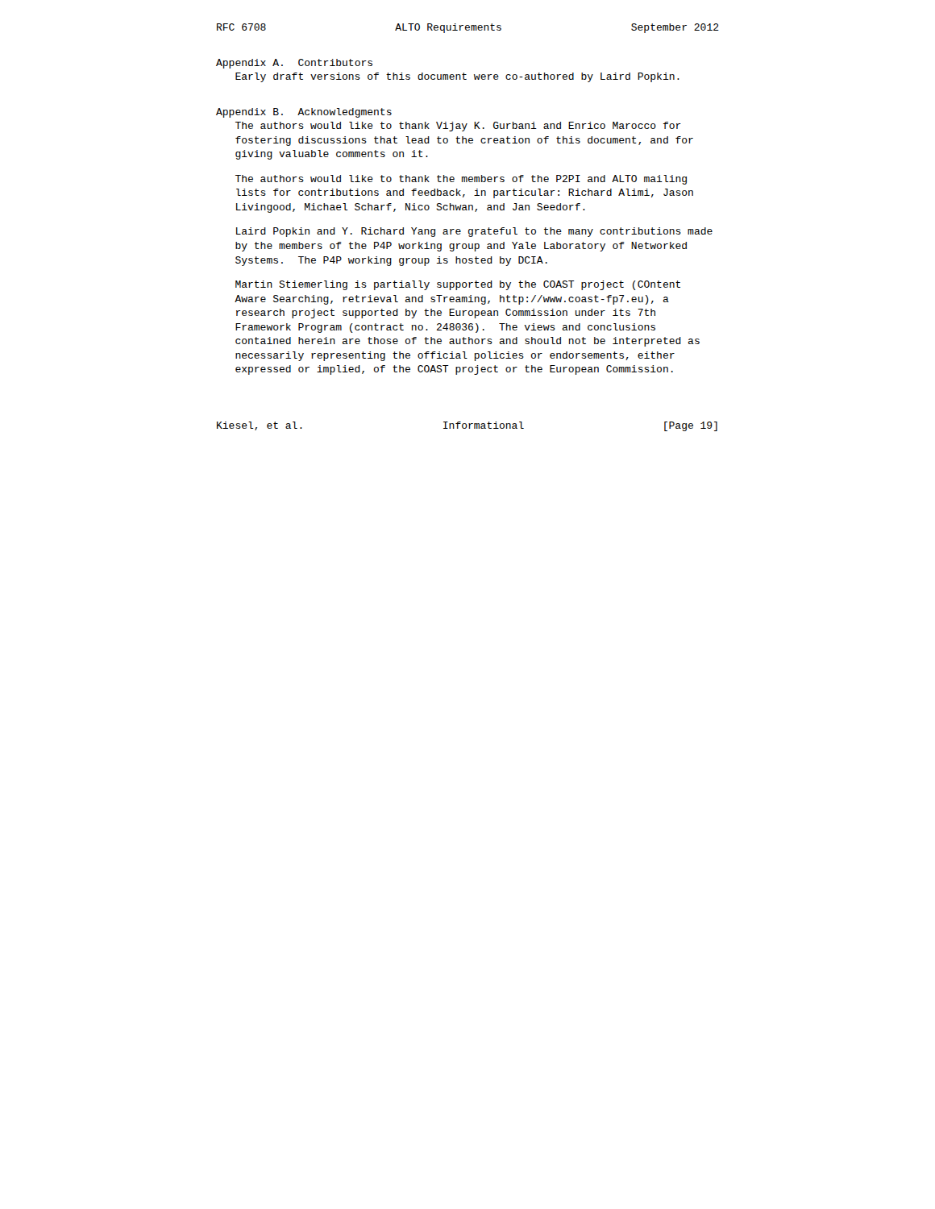RFC 6708 ALTO Requirements September 2012
Appendix A. Contributors
Early draft versions of this document were co-authored by Laird Popkin.
Appendix B. Acknowledgments
The authors would like to thank Vijay K. Gurbani and Enrico Marocco for fostering discussions that lead to the creation of this document, and for giving valuable comments on it.
The authors would like to thank the members of the P2PI and ALTO mailing lists for contributions and feedback, in particular: Richard Alimi, Jason Livingood, Michael Scharf, Nico Schwan, and Jan Seedorf.
Laird Popkin and Y. Richard Yang are grateful to the many contributions made by the members of the P4P working group and Yale Laboratory of Networked Systems. The P4P working group is hosted by DCIA.
Martin Stiemerling is partially supported by the COAST project (COntent Aware Searching, retrieval and sTreaming, http://www.coast-fp7.eu), a research project supported by the European Commission under its 7th Framework Program (contract no. 248036). The views and conclusions contained herein are those of the authors and should not be interpreted as necessarily representing the official policies or endorsements, either expressed or implied, of the COAST project or the European Commission.
Kiesel, et al. Informational [Page 19]